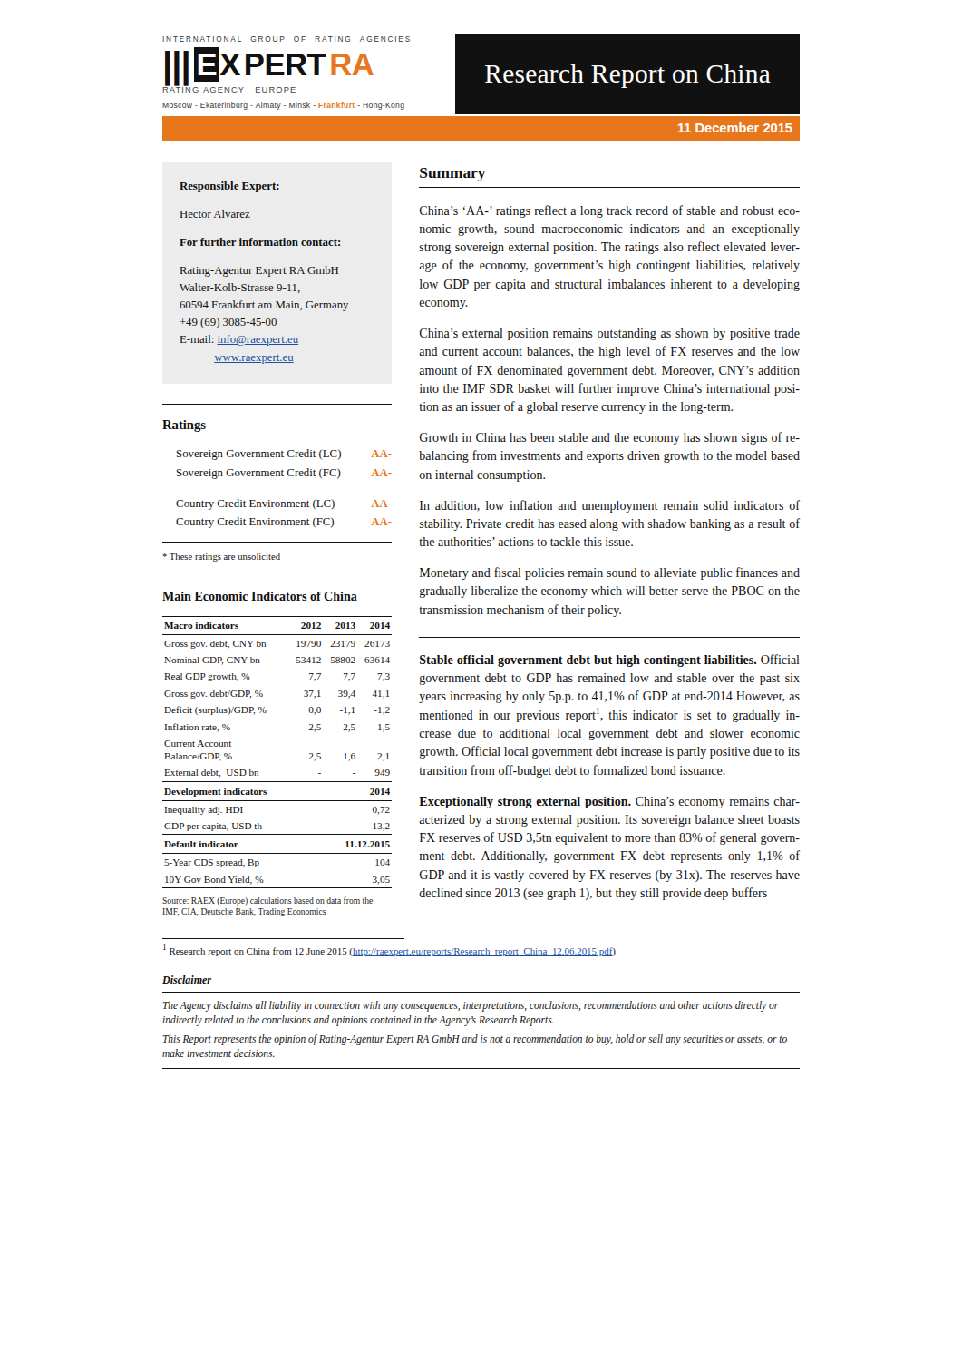International Group of Rating Agencies
||| EX PERT RA
RATING AGENCY EUROPE
Moscow - Ekaterinburg - Almaty - Minsk - Frankfurt - Hong-Kong
Research Report on China
11 December 2015
Responsible Expert:
Hector Alvarez
For further information contact:
Rating-Agentur Expert RA GmbH
Walter-Kolb-Strasse 9-11,
60594 Frankfurt am Main, Germany
+49 (69) 3085-45-00
E-mail: info@raexpert.eu
www.raexpert.eu
Ratings
| Sovereign Government Credit (LC) | AA- |
| Sovereign Government Credit (FC) | AA- |
| Country Credit Environment (LC) | AA- |
| Country Credit Environment (FC) | AA- |
* These ratings are unsolicited
Main Economic Indicators of China
| Macro indicators | 2012 | 2013 | 2014 |
| --- | --- | --- | --- |
| Gross gov. debt, CNY bn | 19790 | 23179 | 26173 |
| Nominal GDP, CNY bn | 53412 | 58802 | 63614 |
| Real GDP growth, % | 7,7 | 7,7 | 7,3 |
| Gross gov. debt/GDP, % | 37,1 | 39,4 | 41,1 |
| Deficit (surplus)/GDP, % | 0,0 | -1,1 | -1,2 |
| Inflation rate, % | 2,5 | 2,5 | 1,5 |
| Current Account Balance/GDP, % | 2,5 | 1,6 | 2,1 |
| External debt, USD bn | - | - | 949 |
| Development indicators | | | 2014 |
| Inequality adj. HDI | | | 0,72 |
| GDP per capita, USD th | | | 13,2 |
| Default indicator | | 11.12.2015 |
| 5-Year CDS spread, Bp | | | 104 |
| 10Y Gov Bond Yield, % | | | 3,05 |
Source: RAEX (Europe) calculations based on data from the IMF, CIA, Deutsche Bank, Trading Economics
Summary
China’s ‘AA-’ ratings reflect a long track record of stable and robust economic growth, sound macroeconomic indicators and an exceptionally strong sovereign external position. The ratings also reflect elevated leverage of the economy, government’s high contingent liabilities, relatively low GDP per capita and structural imbalances inherent to a developing economy.
China’s external position remains outstanding as shown by positive trade and current account balances, the high level of FX reserves and the low amount of FX denominated government debt. Moreover, CNY’s addition into the IMF SDR basket will further improve China’s international position as an issuer of a global reserve currency in the long-term.
Growth in China has been stable and the economy has shown signs of rebalancing from investments and exports driven growth to the model based on internal consumption.
In addition, low inflation and unemployment remain solid indicators of stability. Private credit has eased along with shadow banking as a result of the authorities’ actions to tackle this issue.
Monetary and fiscal policies remain sound to alleviate public finances and gradually liberalize the economy which will better serve the PBOC on the transmission mechanism of their policy.
Stable official government debt but high contingent liabilities. Official government debt to GDP has remained low and stable over the past six years increasing by only 5p.p. to 41,1% of GDP at end-2014 However, as mentioned in our previous report1, this indicator is set to gradually increase due to additional local government debt and slower economic growth. Official local government debt increase is partly positive due to its transition from off-budget debt to formalized bond issuance.
Exceptionally strong external position. China’s economy remains characterized by a strong external position. Its sovereign balance sheet boasts FX reserves of USD 3,5tn equivalent to more than 83% of general government debt. Additionally, government FX debt represents only 1,1% of GDP and it is vastly covered by FX reserves (by 31x). The reserves have declined since 2013 (see graph 1), but they still provide deep buffers
1 Research report on China from 12 June 2015 (http://raexpert.eu/reports/Research_report_China_12.06.2015.pdf)
Disclaimer
The Agency disclaims all liability in connection with any consequences, interpretations, conclusions, recommendations and other actions directly or indirectly related to the conclusions and opinions contained in the Agency’s Research Reports.
This Report represents the opinion of Rating-Agentur Expert RA GmbH and is not a recommendation to buy, hold or sell any securities or assets, or to make investment decisions.